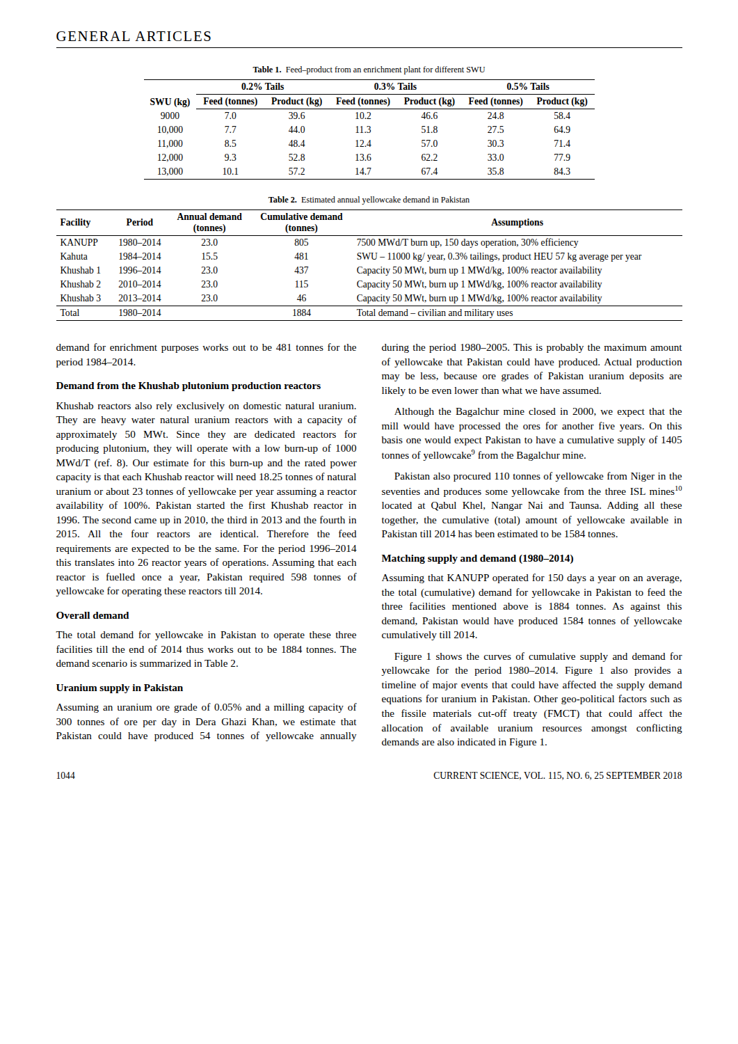GENERAL ARTICLES
Table 1. Feed–product from an enrichment plant for different SWU
| SWU (kg) | 0.2% Tails | 0.3% Tails | 0.5% Tails |
| --- | --- | --- | --- |
| Feed (tonnes) | Product (kg) | Feed (tonnes) | Product (kg) | Feed (tonnes) | Product (kg) |
| 9000 | 7.0 | 39.6 | 10.2 | 46.6 | 24.8 | 58.4 |
| 10,000 | 7.7 | 44.0 | 11.3 | 51.8 | 27.5 | 64.9 |
| 11,000 | 8.5 | 48.4 | 12.4 | 57.0 | 30.3 | 71.4 |
| 12,000 | 9.3 | 52.8 | 13.6 | 62.2 | 33.0 | 77.9 |
| 13,000 | 10.1 | 57.2 | 14.7 | 67.4 | 35.8 | 84.3 |
Table 2. Estimated annual yellowcake demand in Pakistan
| Facility | Period | Annual demand (tonnes) | Cumulative demand (tonnes) | Assumptions |
| --- | --- | --- | --- | --- |
| KANUPP | 1980–2014 | 23.0 | 805 | 7500 MWd/T burn up, 150 days operation, 30% efficiency |
| Kahuta | 1984–2014 | 15.5 | 481 | SWU – 11000 kg/ year, 0.3% tailings, product HEU 57 kg average per year |
| Khushab 1 | 1996–2014 | 23.0 | 437 | Capacity 50 MWt, burn up 1 MWd/kg, 100% reactor availability |
| Khushab 2 | 2010–2014 | 23.0 | 115 | Capacity 50 MWt, burn up 1 MWd/kg, 100% reactor availability |
| Khushab 3 | 2013–2014 | 23.0 | 46 | Capacity 50 MWt, burn up 1 MWd/kg, 100% reactor availability |
| Total | 1980–2014 | | 1884 | Total demand – civilian and military uses |
demand for enrichment purposes works out to be 481 tonnes for the period 1984–2014.
Demand from the Khushab plutonium production reactors
Khushab reactors also rely exclusively on domestic natural uranium. They are heavy water natural uranium reactors with a capacity of approximately 50 MWt. Since they are dedicated reactors for producing plutonium, they will operate with a low burn-up of 1000 MWd/T (ref. 8). Our estimate for this burn-up and the rated power capacity is that each Khushab reactor will need 18.25 tonnes of natural uranium or about 23 tonnes of yellowcake per year assuming a reactor availability of 100%. Pakistan started the first Khushab reactor in 1996. The second came up in 2010, the third in 2013 and the fourth in 2015. All the four reactors are identical. Therefore the feed requirements are expected to be the same. For the period 1996–2014 this translates into 26 reactor years of operations. Assuming that each reactor is fuelled once a year, Pakistan required 598 tonnes of yellowcake for operating these reactors till 2014.
Overall demand
The total demand for yellowcake in Pakistan to operate these three facilities till the end of 2014 thus works out to be 1884 tonnes. The demand scenario is summarized in Table 2.
Uranium supply in Pakistan
Assuming an uranium ore grade of 0.05% and a milling capacity of 300 tonnes of ore per day in Dera Ghazi Khan, we estimate that Pakistan could have produced 54 tonnes of yellowcake annually during the period 1980–2005. This is probably the maximum amount of yellowcake that Pakistan could have produced. Actual production may be less, because ore grades of Pakistan uranium deposits are likely to be even lower than what we have assumed.
Although the Bagalchur mine closed in 2000, we expect that the mill would have processed the ores for another five years. On this basis one would expect Pakistan to have a cumulative supply of 1405 tonnes of yellowcake9 from the Bagalchur mine.
Pakistan also procured 110 tonnes of yellowcake from Niger in the seventies and produces some yellowcake from the three ISL mines10 located at Qabul Khel, Nangar Nai and Taunsa. Adding all these together, the cumulative (total) amount of yellowcake available in Pakistan till 2014 has been estimated to be 1584 tonnes.
Matching supply and demand (1980–2014)
Assuming that KANUPP operated for 150 days a year on an average, the total (cumulative) demand for yellowcake in Pakistan to feed the three facilities mentioned above is 1884 tonnes. As against this demand, Pakistan would have produced 1584 tonnes of yellowcake cumulatively till 2014.
Figure 1 shows the curves of cumulative supply and demand for yellowcake for the period 1980–2014. Figure 1 also provides a timeline of major events that could have affected the supply demand equations for uranium in Pakistan. Other geo-political factors such as the fissile materials cut-off treaty (FMCT) that could affect the allocation of available uranium resources amongst conflicting demands are also indicated in Figure 1.
1044 CURRENT SCIENCE, VOL. 115, NO. 6, 25 SEPTEMBER 2018